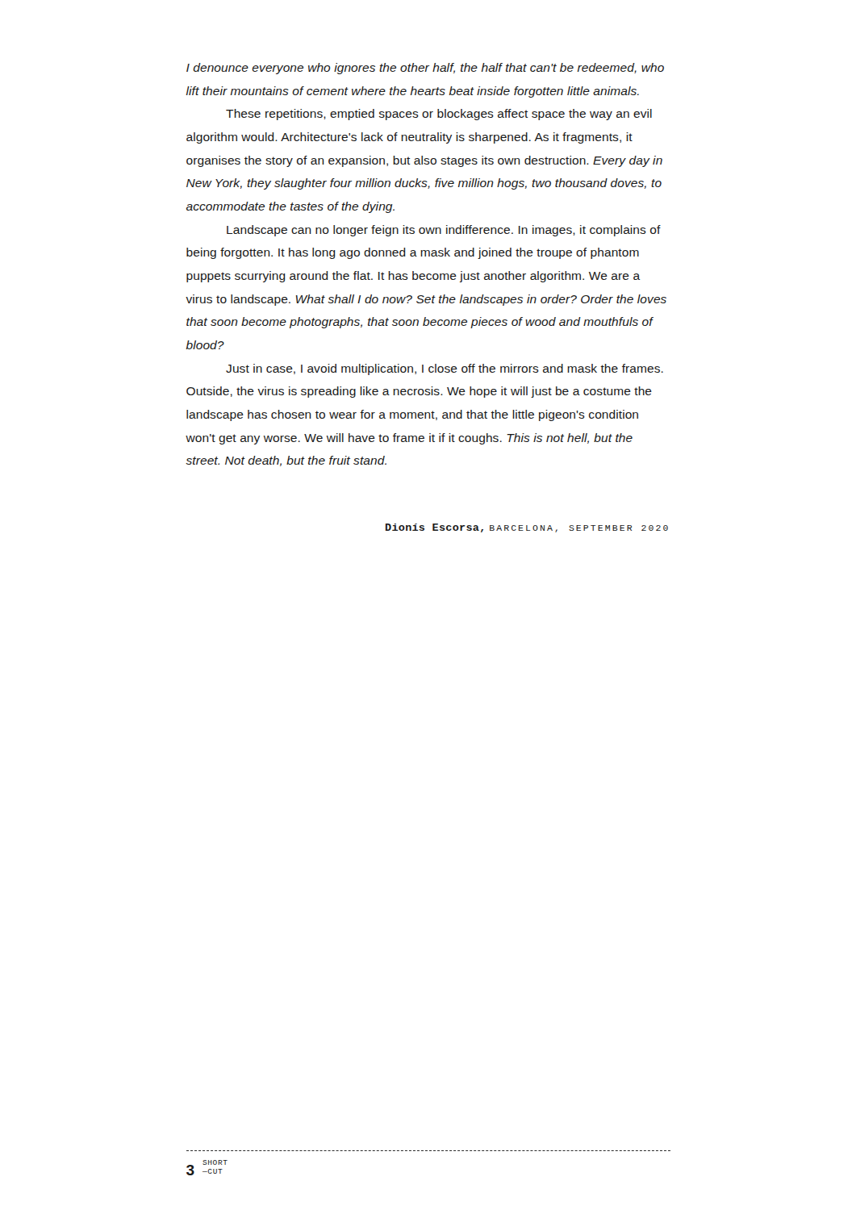I denounce everyone who ignores the other half, the half that can't be redeemed, who lift their mountains of cement where the hearts beat inside forgotten little animals.
These repetitions, emptied spaces or blockages affect space the way an evil algorithm would. Architecture's lack of neutrality is sharpened. As it fragments, it organises the story of an expansion, but also stages its own destruction. Every day in New York, they slaughter four million ducks, five million hogs, two thousand doves, to accommodate the tastes of the dying.
Landscape can no longer feign its own indifference. In images, it complains of being forgotten. It has long ago donned a mask and joined the troupe of phantom puppets scurrying around the flat. It has become just another algorithm. We are a virus to landscape. What shall I do now? Set the landscapes in order? Order the loves that soon become photographs, that soon become pieces of wood and mouthfuls of blood?
Just in case, I avoid multiplication, I close off the mirrors and mask the frames. Outside, the virus is spreading like a necrosis. We hope it will just be a costume the landscape has chosen to wear for a moment, and that the little pigeon's condition won't get any worse. We will have to frame it if it coughs. This is not hell, but the street. Not death, but the fruit stand.
Dionís Escorsa, Barcelona, September 2020
3 Short Cut